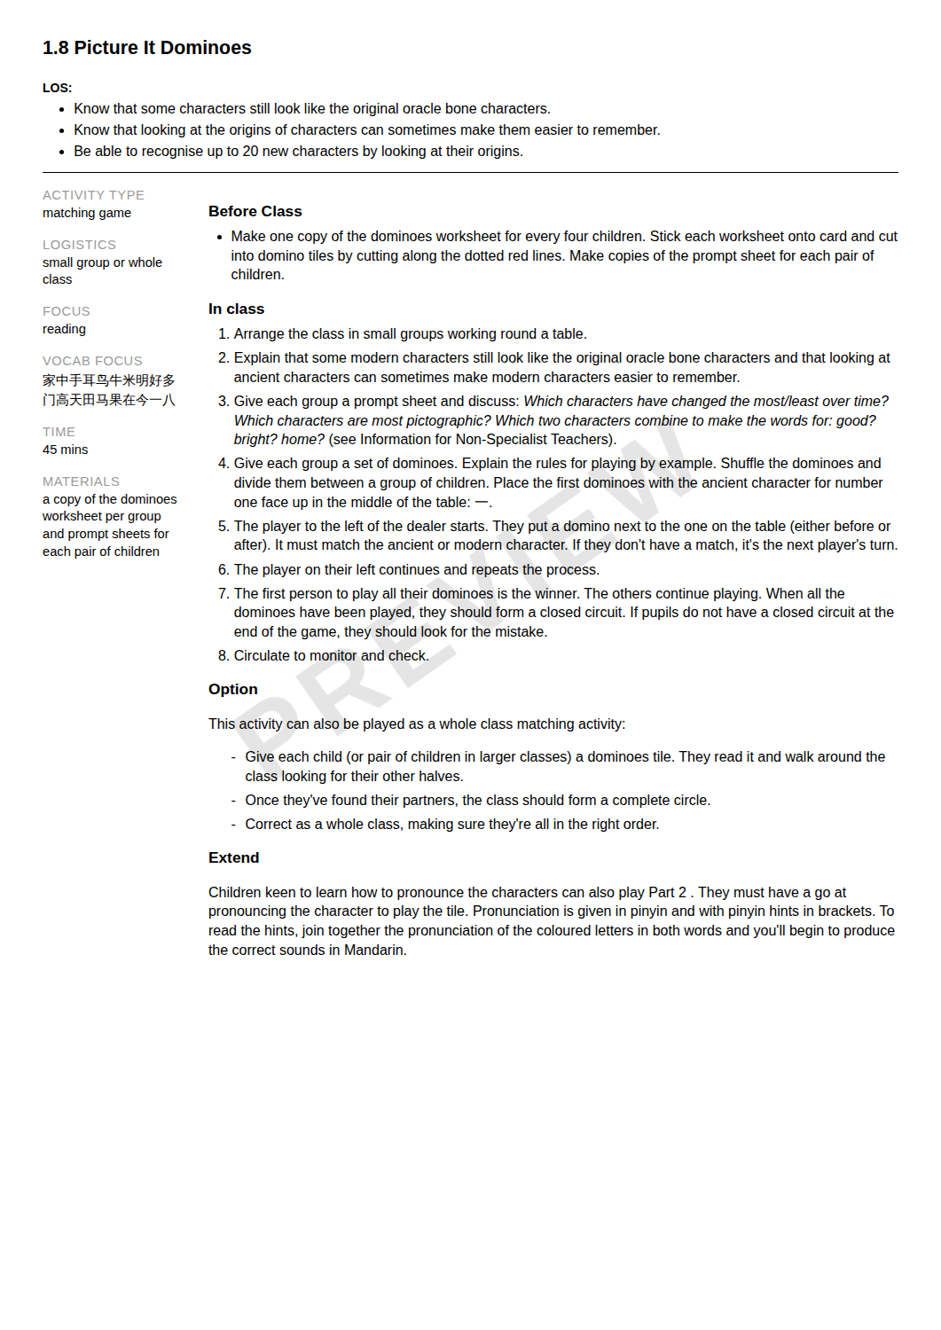PREVIEW
1.8 Picture It Dominoes
LOS:
Know that some characters still look like the original oracle bone characters.
Know that looking at the origins of characters can sometimes make them easier to remember.
Be able to recognise up to 20 new characters by looking at their origins.
ACTIVITY TYPE
matching game
LOGISTICS
small group or whole class
FOCUS
reading
VOCAB FOCUS
家中手耳鸟牛米明好多门高天田马果在今一八
TIME
45 mins
MATERIALS
a copy of the dominoes worksheet per group and prompt sheets for each pair of children
Before Class
Make one copy of the dominoes worksheet for every four children. Stick each worksheet onto card and cut into domino tiles by cutting along the dotted red lines. Make copies of the prompt sheet for each pair of children.
In class
Arrange the class in small groups working round a table.
Explain that some modern characters still look like the original oracle bone characters and that looking at ancient characters can sometimes make modern characters easier to remember.
Give each group a prompt sheet and discuss: Which characters have changed the most/least over time? Which characters are most pictographic? Which two characters combine to make the words for: good? bright? home? (see Information for Non-Specialist Teachers).
Give each group a set of dominoes. Explain the rules for playing by example. Shuffle the dominoes and divide them between a group of children. Place the first dominoes with the ancient character for number one face up in the middle of the table: 一.
The player to the left of the dealer starts. They put a domino next to the one on the table (either before or after). It must match the ancient or modern character. If they don't have a match, it's the next player's turn.
The player on their left continues and repeats the process.
The first person to play all their dominoes is the winner. The others continue playing. When all the dominoes have been played, they should form a closed circuit. If pupils do not have a closed circuit at the end of the game, they should look for the mistake.
Circulate to monitor and check.
Option
This activity can also be played as a whole class matching activity:
Give each child (or pair of children in larger classes) a dominoes tile. They read it and walk around the class looking for their other halves.
Once they've found their partners, the class should form a complete circle.
Correct as a whole class, making sure they're all in the right order.
Extend
Children keen to learn how to pronounce the characters can also play Part 2 . They must have a go at pronouncing the character to play the tile. Pronunciation is given in pinyin and with pinyin hints in brackets. To read the hints, join together the pronunciation of the coloured letters in both words and you'll begin to produce the correct sounds in Mandarin.